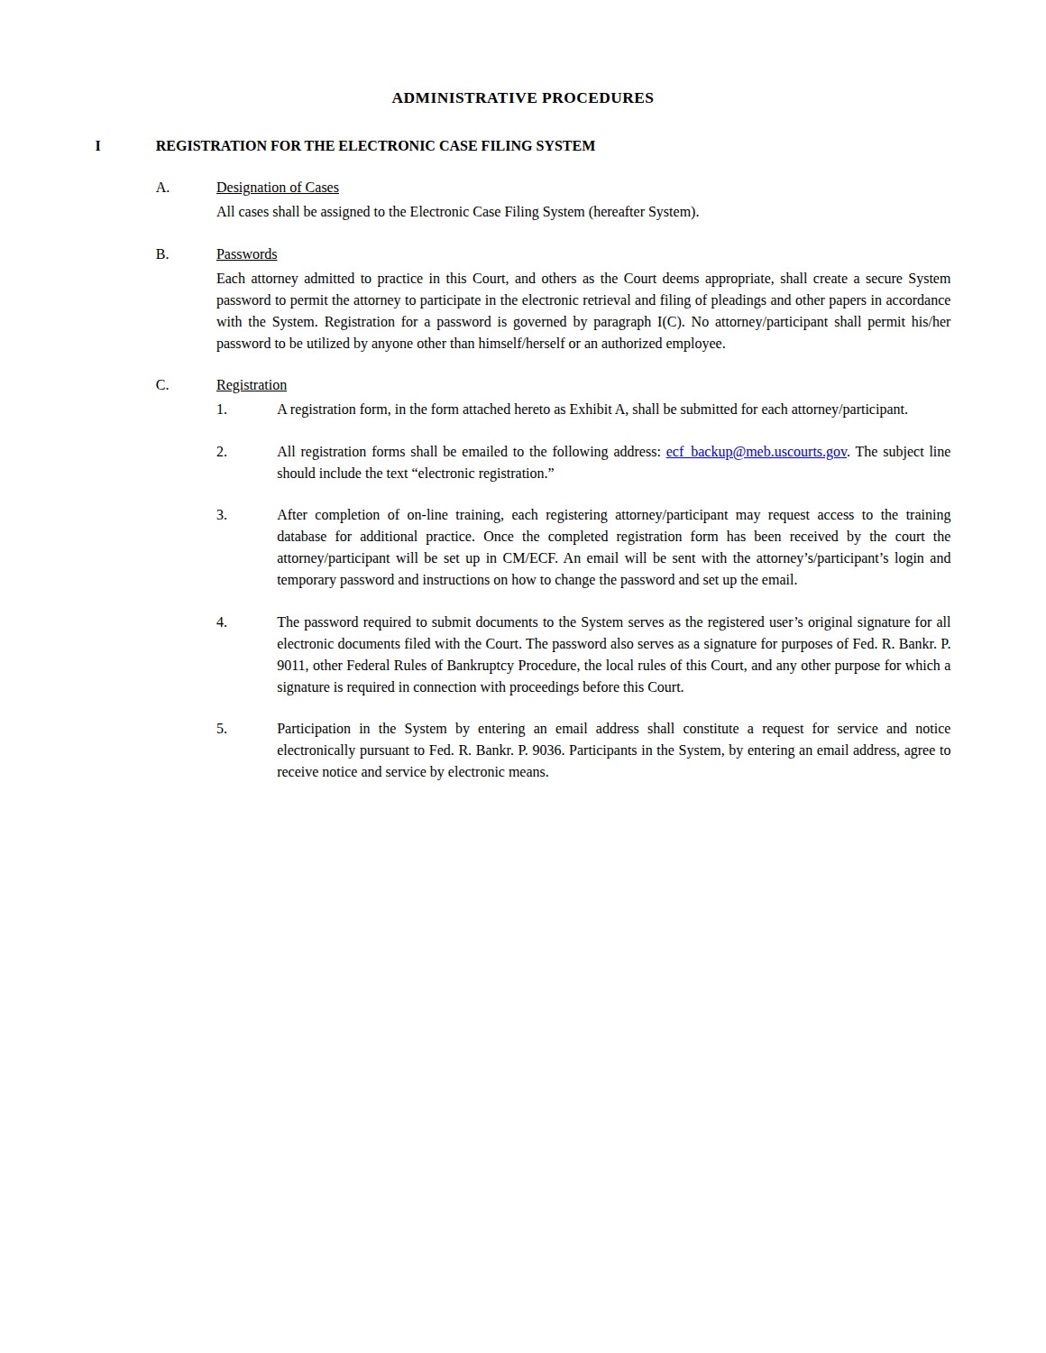ADMINISTRATIVE PROCEDURES
I
Registration for the Electronic Case Filing System
A.
Designation of Cases
All cases shall be assigned to the Electronic Case Filing System (hereafter System).
B.
Passwords
Each attorney admitted to practice in this Court, and others as the Court deems appropriate, shall create a secure System password to permit the attorney to participate in the electronic retrieval and filing of pleadings and other papers in accordance with the System. Registration for a password is governed by paragraph I(C). No attorney/participant shall permit his/her password to be utilized by anyone other than himself/herself or an authorized employee.
C.
Registration
1.
A registration form, in the form attached hereto as Exhibit A, shall be submitted for each attorney/participant.
2.
All registration forms shall be emailed to the following address: ecf_backup@meb.uscourts.gov. The subject line should include the text “electronic registration.”
3.
After completion of on-line training, each registering attorney/participant may request access to the training database for additional practice. Once the completed registration form has been received by the court the attorney/participant will be set up in CM/ECF. An email will be sent with the attorney’s/participant’s login and temporary password and instructions on how to change the password and set up the email.
4.
The password required to submit documents to the System serves as the registered user’s original signature for all electronic documents filed with the Court. The password also serves as a signature for purposes of Fed. R. Bankr. P. 9011, other Federal Rules of Bankruptcy Procedure, the local rules of this Court, and any other purpose for which a signature is required in connection with proceedings before this Court.
5.
Participation in the System by entering an email address shall constitute a request for service and notice electronically pursuant to Fed. R. Bankr. P. 9036. Participants in the System, by entering an email address, agree to receive notice and service by electronic means.